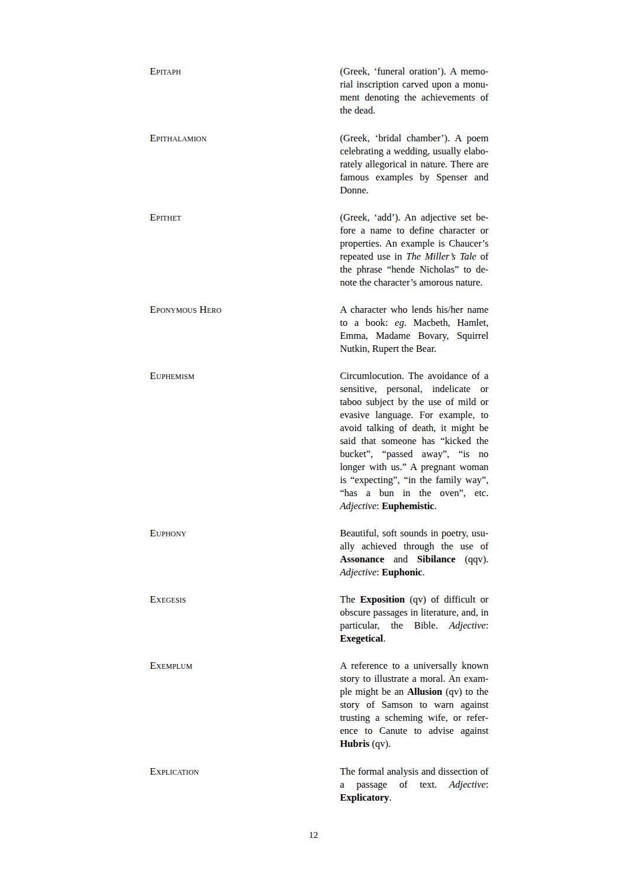Epitaph
(Greek, ‘funeral oration’). A memorial inscription carved upon a monument denoting the achievements of the dead.
Epithalamion
(Greek, ‘bridal chamber’). A poem celebrating a wedding, usually elaborately allegorical in nature. There are famous examples by Spenser and Donne.
Epithet
(Greek, ‘add’). An adjective set before a name to define character or properties. An example is Chaucer’s repeated use in The Miller’s Tale of the phrase “hende Nicholas” to denote the character’s amorous nature.
Eponymous Hero
A character who lends his/her name to a book: eg. Macbeth, Hamlet, Emma, Madame Bovary, Squirrel Nutkin, Rupert the Bear.
Euphemism
Circumlocution. The avoidance of a sensitive, personal, indelicate or taboo subject by the use of mild or evasive language. For example, to avoid talking of death, it might be said that someone has “kicked the bucket”, “passed away”, “is no longer with us.” A pregnant woman is “expecting”, “in the family way”, “has a bun in the oven”, etc. Adjective: Euphemistic.
Euphony
Beautiful, soft sounds in poetry, usually achieved through the use of Assonance and Sibilance (qqv). Adjective: Euphonic.
Exegesis
The Exposition (qv) of difficult or obscure passages in literature, and, in particular, the Bible. Adjective: Exegetical.
Exemplum
A reference to a universally known story to illustrate a moral. An example might be an Allusion (qv) to the story of Samson to warn against trusting a scheming wife, or reference to Canute to advise against Hubris (qv).
Explication
The formal analysis and dissection of a passage of text. Adjective: Explicatory.
12